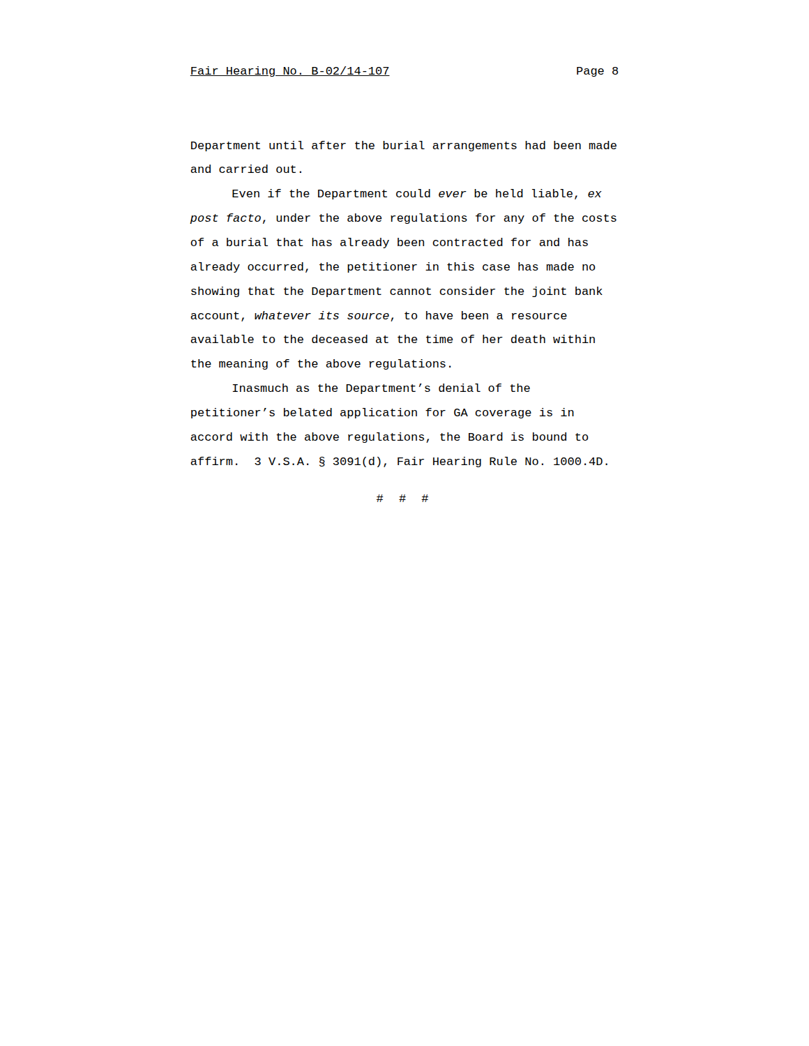Fair Hearing No. B-02/14-107 Page 8
Department until after the burial arrangements had been made and carried out.
Even if the Department could ever be held liable, ex post facto, under the above regulations for any of the costs of a burial that has already been contracted for and has already occurred, the petitioner in this case has made no showing that the Department cannot consider the joint bank account, whatever its source, to have been a resource available to the deceased at the time of her death within the meaning of the above regulations.
Inasmuch as the Department’s denial of the petitioner’s belated application for GA coverage is in accord with the above regulations, the Board is bound to affirm. 3 V.S.A. § 3091(d), Fair Hearing Rule No. 1000.4D.
# # #